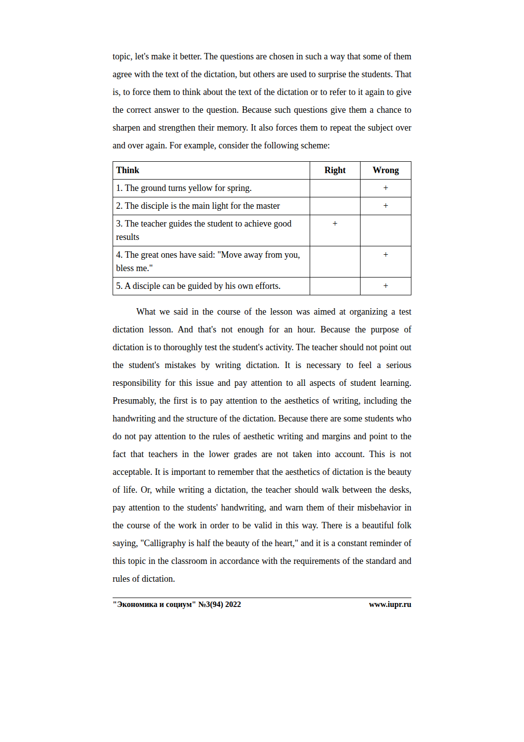topic, let's make it better. The questions are chosen in such a way that some of them agree with the text of the dictation, but others are used to surprise the students. That is, to force them to think about the text of the dictation or to refer to it again to give the correct answer to the question. Because such questions give them a chance to sharpen and strengthen their memory. It also forces them to repeat the subject over and over again. For example, consider the following scheme:
| Think | Right | Wrong |
| --- | --- | --- |
| 1. The ground turns yellow for spring. | | + |
| 2. The disciple is the main light for the master | | + |
| 3. The teacher guides the student to achieve good results | + | |
| 4. The great ones have said: "Move away from you, bless me." | | + |
| 5. A disciple can be guided by his own efforts. | | + |
What we said in the course of the lesson was aimed at organizing a test dictation lesson. And that's not enough for an hour. Because the purpose of dictation is to thoroughly test the student's activity. The teacher should not point out the student's mistakes by writing dictation. It is necessary to feel a serious responsibility for this issue and pay attention to all aspects of student learning. Presumably, the first is to pay attention to the aesthetics of writing, including the handwriting and the structure of the dictation. Because there are some students who do not pay attention to the rules of aesthetic writing and margins and point to the fact that teachers in the lower grades are not taken into account. This is not acceptable. It is important to remember that the aesthetics of dictation is the beauty of life. Or, while writing a dictation, the teacher should walk between the desks, pay attention to the students' handwriting, and warn them of their misbehavior in the course of the work in order to be valid in this way. There is a beautiful folk saying, "Calligraphy is half the beauty of the heart," and it is a constant reminder of this topic in the classroom in accordance with the requirements of the standard and rules of dictation.
"Экономика и социум" №3(94) 2022 www.iupr.ru